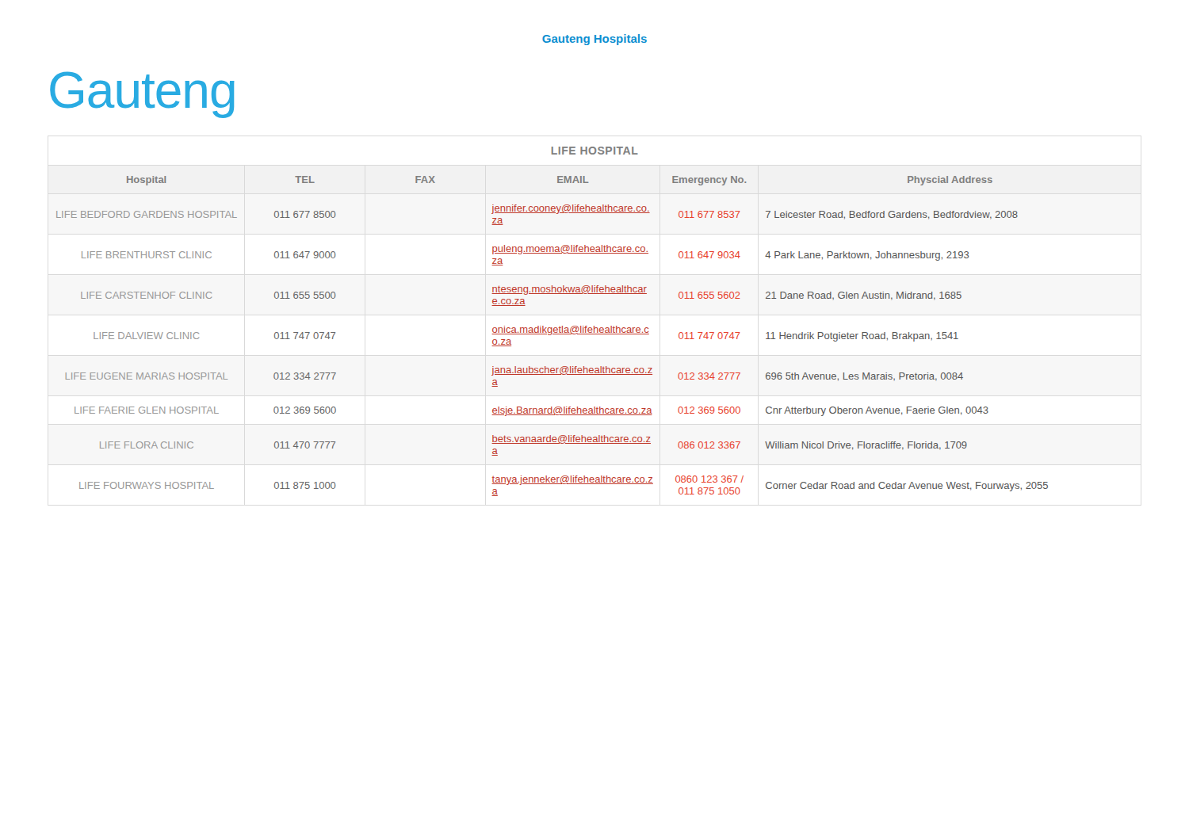Gauteng Hospitals
Gauteng
| LIFE HOSPITAL |
| --- |
| Hospital | TEL | FAX | EMAIL | Emergency No. | Physcial Address |
| LIFE BEDFORD GARDENS HOSPITAL | 011 677 8500 | | jennifer.cooney@lifehealthcare.co.za | 011 677 8537 | 7 Leicester Road, Bedford Gardens, Bedfordview, 2008 |
| LIFE BRENTHURST CLINIC | 011 647 9000 | | puleng.moema@lifehealthcare.co.za | 011 647 9034 | 4 Park Lane, Parktown, Johannesburg, 2193 |
| LIFE CARSTENHOF CLINIC | 011 655 5500 | | nteseng.moshokwa@lifehealthcare.co.za | 011 655 5602 | 21 Dane Road, Glen Austin, Midrand, 1685 |
| LIFE DALVIEW CLINIC | 011 747 0747 | | onica.madikgetla@lifehealthcare.co.za | 011 747 0747 | 11 Hendrik Potgieter Road, Brakpan, 1541 |
| LIFE EUGENE MARIAS HOSPITAL | 012 334 2777 | | jana.laubscher@lifehealthcare.co.za | 012 334 2777 | 696 5th Avenue, Les Marais, Pretoria, 0084 |
| LIFE FAERIE GLEN HOSPITAL | 012 369 5600 | | elsje.Barnard@lifehealthcare.co.za | 012 369 5600 | Cnr Atterbury Oberon Avenue, Faerie Glen, 0043 |
| LIFE FLORA CLINIC | 011 470 7777 | | bets.vanaarde@lifehealthcare.co.za | 086 012 3367 | William Nicol Drive, Floracliffe, Florida, 1709 |
| LIFE FOURWAYS HOSPITAL | 011 875 1000 | | tanya.jenneker@lifehealthcare.co.za | 0860 123 367 / 011 875 1050 | Corner Cedar Road and Cedar Avenue West, Fourways, 2055 |